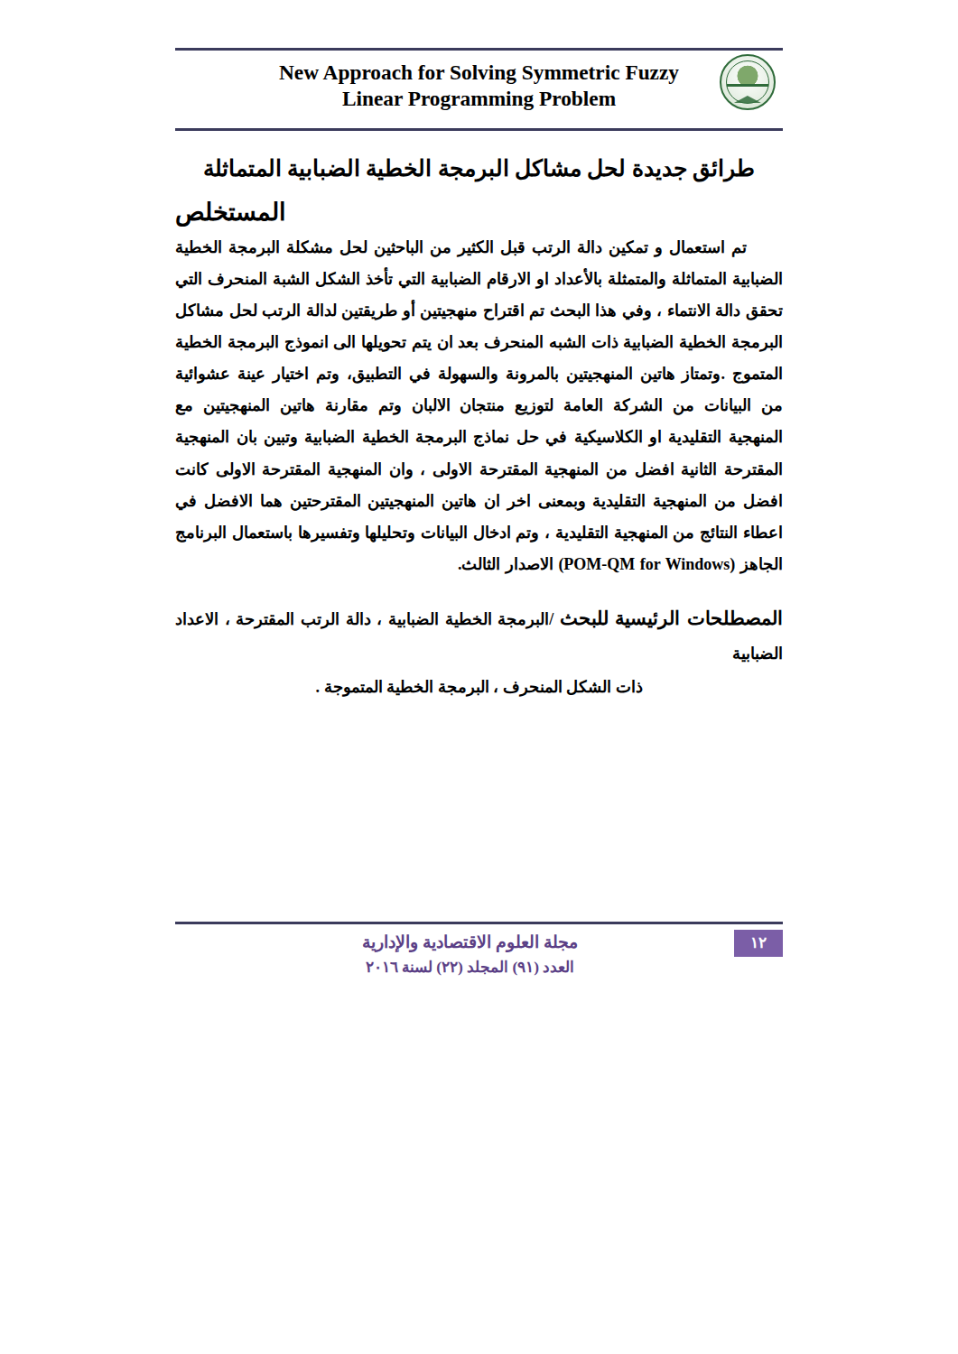New Approach for Solving Symmetric Fuzzy
Linear Programming Problem
طرائق جديدة لحل مشاكل البرمجة الخطية الضبابية المتماثلة
المستخلص
تم استعمال و تمكين دالة الرتب قبل الكثير من الباحثين لحل مشكلة البرمجة الخطية الضبابية المتماثلة والمتمثلة بالأعداد او الارقام الضبابية التي تأخذ الشكل الشبة المنحرف التي تحقق دالة الانتماء ، وفي هذا البحث تم اقتراح منهجيتين أو طريقتين لدالة الرتب لحل مشاكل البرمجة الخطية الضبابية ذات الشبه المنحرف بعد ان يتم تحويلها الى انموذج البرمجة الخطية المتموج .وتمتاز هاتين المنهجيتين بالمرونة والسهولة في التطبيق، وتم اختيار عينة عشوائية من البيانات من الشركة العامة لتوزيع منتجان الالبان وتم مقارنة هاتين المنهجيتين مع المنهجية التقليدية او الكلاسيكية في حل نماذج البرمجة الخطية الضبابية وتبين بان المنهجية المقترحة الثانية افضل من المنهجية المقترحة الاولى ، وان المنهجية المقترحة الاولى كانت افضل من المنهجية التقليدية وبمعنى اخر ان هاتين المنهجيتين المقترحتين هما الافضل في اعطاء النتائج من المنهجية التقليدية ، وتم ادخال البيانات وتحليلها وتفسيرها باستعمال البرنامج الجاهز (POM-QM for Windows) الاصدار الثالث.
المصطلحات الرئيسية للبحث /البرمجة الخطية الضبابية ، دالة الرتب المقترحة ، الاعداد الضبابية ذات الشكل المنحرف ، البرمجة الخطية المتموجة .
١٢
مجلة العلوم الاقتصادية والإدارية العدد (٩١) المجلد (٢٢) لسنة ٢٠١٦